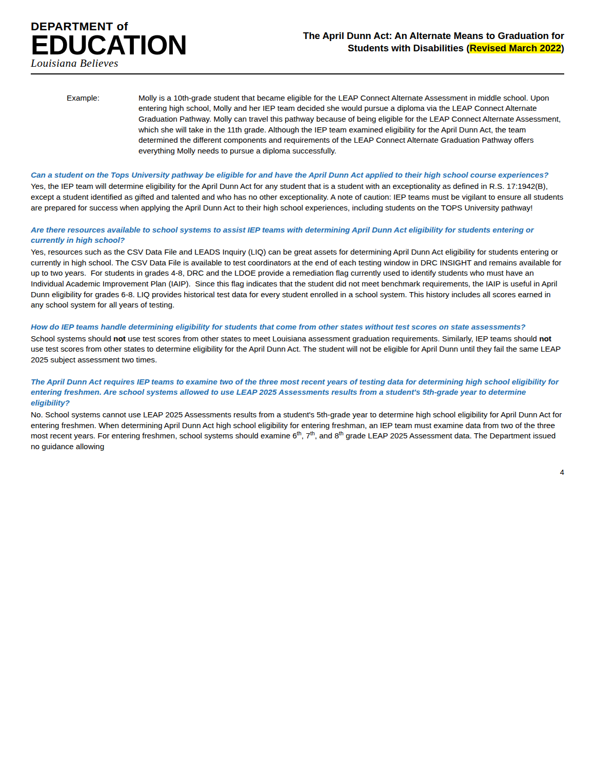DEPARTMENT of
EDUCATION
Louisiana Believes
The April Dunn Act: An Alternate Means to Graduation for
Students with Disabilities (Revised March 2022)
| Example: | Molly is a 10th-grade student that became eligible for the LEAP Connect Alternate Assessment in middle school. Upon entering high school, Molly and her IEP team decided she would pursue a diploma via the LEAP Connect Alternate Graduation Pathway. Molly can travel this pathway because of being eligible for the LEAP Connect Alternate Assessment, which she will take in the 11th grade. Although the IEP team examined eligibility for the April Dunn Act, the team determined the different components and requirements of the LEAP Connect Alternate Graduation Pathway offers everything Molly needs to pursue a diploma successfully. |
Can a student on the Tops University pathway be eligible for and have the April Dunn Act applied to their high school course experiences?
Yes, the IEP team will determine eligibility for the April Dunn Act for any student that is a student with an exceptionality as defined in R.S. 17:1942(B), except a student identified as gifted and talented and who has no other exceptionality. A note of caution: IEP teams must be vigilant to ensure all students are prepared for success when applying the April Dunn Act to their high school experiences, including students on the TOPS University pathway!
Are there resources available to school systems to assist IEP teams with determining April Dunn Act eligibility for students entering or currently in high school?
Yes, resources such as the CSV Data File and LEADS Inquiry (LIQ) can be great assets for determining April Dunn Act eligibility for students entering or currently in high school. The CSV Data File is available to test coordinators at the end of each testing window in DRC INSIGHT and remains available for up to two years. For students in grades 4-8, DRC and the LDOE provide a remediation flag currently used to identify students who must have an Individual Academic Improvement Plan (IAIP). Since this flag indicates that the student did not meet benchmark requirements, the IAIP is useful in April Dunn eligibility for grades 6-8. LIQ provides historical test data for every student enrolled in a school system. This history includes all scores earned in any school system for all years of testing.
How do IEP teams handle determining eligibility for students that come from other states without test scores on state assessments?
School systems should not use test scores from other states to meet Louisiana assessment graduation requirements. Similarly, IEP teams should not use test scores from other states to determine eligibility for the April Dunn Act. The student will not be eligible for April Dunn until they fail the same LEAP 2025 subject assessment two times.
The April Dunn Act requires IEP teams to examine two of the three most recent years of testing data for determining high school eligibility for entering freshmen. Are school systems allowed to use LEAP 2025 Assessments results from a student's 5th-grade year to determine eligibility?
No. School systems cannot use LEAP 2025 Assessments results from a student's 5th-grade year to determine high school eligibility for April Dunn Act for entering freshmen. When determining April Dunn Act high school eligibility for entering freshman, an IEP team must examine data from two of the three most recent years. For entering freshmen, school systems should examine 6th, 7th, and 8th grade LEAP 2025 Assessment data. The Department issued no guidance allowing
4